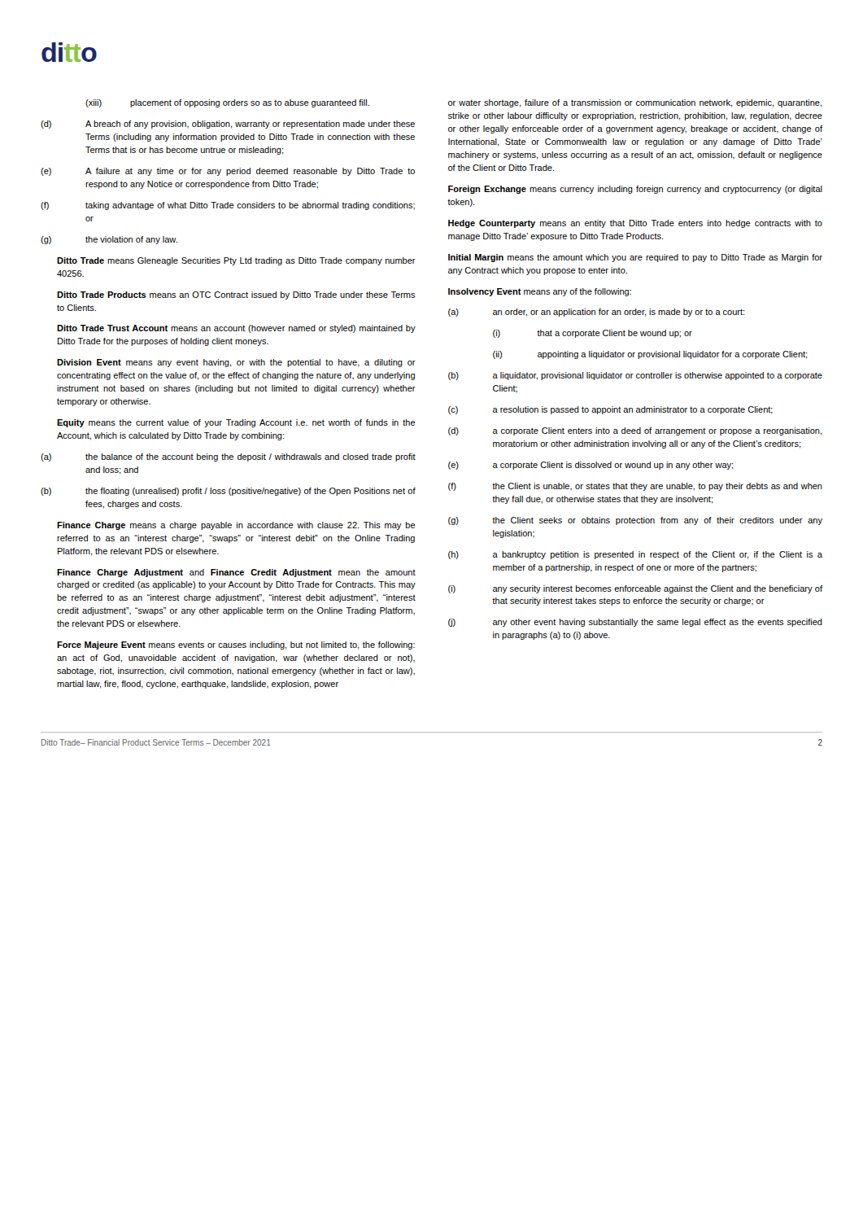ditto
(xiii)
placement of opposing orders so as to abuse guaranteed fill.
(d)
A breach of any provision, obligation, warranty or representation made under these Terms (including any information provided to Ditto Trade in connection with these Terms that is or has become untrue or misleading;
(e)
A failure at any time or for any period deemed reasonable by Ditto Trade to respond to any Notice or correspondence from Ditto Trade;
(f)
taking advantage of what Ditto Trade considers to be abnormal trading conditions; or
(g)
the violation of any law.
Ditto Trade means Gleneagle Securities Pty Ltd trading as Ditto Trade company number 40256.
Ditto Trade Products means an OTC Contract issued by Ditto Trade under these Terms to Clients.
Ditto Trade Trust Account means an account (however named or styled) maintained by Ditto Trade for the purposes of holding client moneys.
Division Event means any event having, or with the potential to have, a diluting or concentrating effect on the value of, or the effect of changing the nature of, any underlying instrument not based on shares (including but not limited to digital currency) whether temporary or otherwise.
Equity means the current value of your Trading Account i.e. net worth of funds in the Account, which is calculated by Ditto Trade by combining:
(a)
the balance of the account being the deposit / withdrawals and closed trade profit and loss; and
(b)
the floating (unrealised) profit / loss (positive/negative) of the Open Positions net of fees, charges and costs.
Finance Charge means a charge payable in accordance with clause 22. This may be referred to as an “interest charge”, “swaps” or “interest debit” on the Online Trading Platform, the relevant PDS or elsewhere.
Finance Charge Adjustment and Finance Credit Adjustment mean the amount charged or credited (as applicable) to your Account by Ditto Trade for Contracts. This may be referred to as an “interest charge adjustment”, “interest debit adjustment”, “interest credit adjustment”, “swaps” or any other applicable term on the Online Trading Platform, the relevant PDS or elsewhere.
Force Majeure Event means events or causes including, but not limited to, the following: an act of God, unavoidable accident of navigation, war (whether declared or not), sabotage, riot, insurrection, civil commotion, national emergency (whether in fact or law), martial law, fire, flood, cyclone, earthquake, landslide, explosion, power
or water shortage, failure of a transmission or communication network, epidemic, quarantine, strike or other labour difficulty or expropriation, restriction, prohibition, law, regulation, decree or other legally enforceable order of a government agency, breakage or accident, change of International, State or Commonwealth law or regulation or any damage of Ditto Trade’ machinery or systems, unless occurring as a result of an act, omission, default or negligence of the Client or Ditto Trade.
Foreign Exchange means currency including foreign currency and cryptocurrency (or digital token).
Hedge Counterparty means an entity that Ditto Trade enters into hedge contracts with to manage Ditto Trade’ exposure to Ditto Trade Products.
Initial Margin means the amount which you are required to pay to Ditto Trade as Margin for any Contract which you propose to enter into.
Insolvency Event means any of the following:
(a)
an order, or an application for an order, is made by or to a court:
(i)
that a corporate Client be wound up; or
(ii)
appointing a liquidator or provisional liquidator for a corporate Client;
(b)
a liquidator, provisional liquidator or controller is otherwise appointed to a corporate Client;
(c)
a resolution is passed to appoint an administrator to a corporate Client;
(d)
a corporate Client enters into a deed of arrangement or propose a reorganisation, moratorium or other administration involving all or any of the Client’s creditors;
(e)
a corporate Client is dissolved or wound up in any other way;
(f)
the Client is unable, or states that they are unable, to pay their debts as and when they fall due, or otherwise states that they are insolvent;
(g)
the Client seeks or obtains protection from any of their creditors under any legislation;
(h)
a bankruptcy petition is presented in respect of the Client or, if the Client is a member of a partnership, in respect of one or more of the partners;
(i)
any security interest becomes enforceable against the Client and the beneficiary of that security interest takes steps to enforce the security or charge; or
(j)
any other event having substantially the same legal effect as the events specified in paragraphs (a) to (i) above.
Ditto Trade– Financial Product Service Terms – December 2021
2